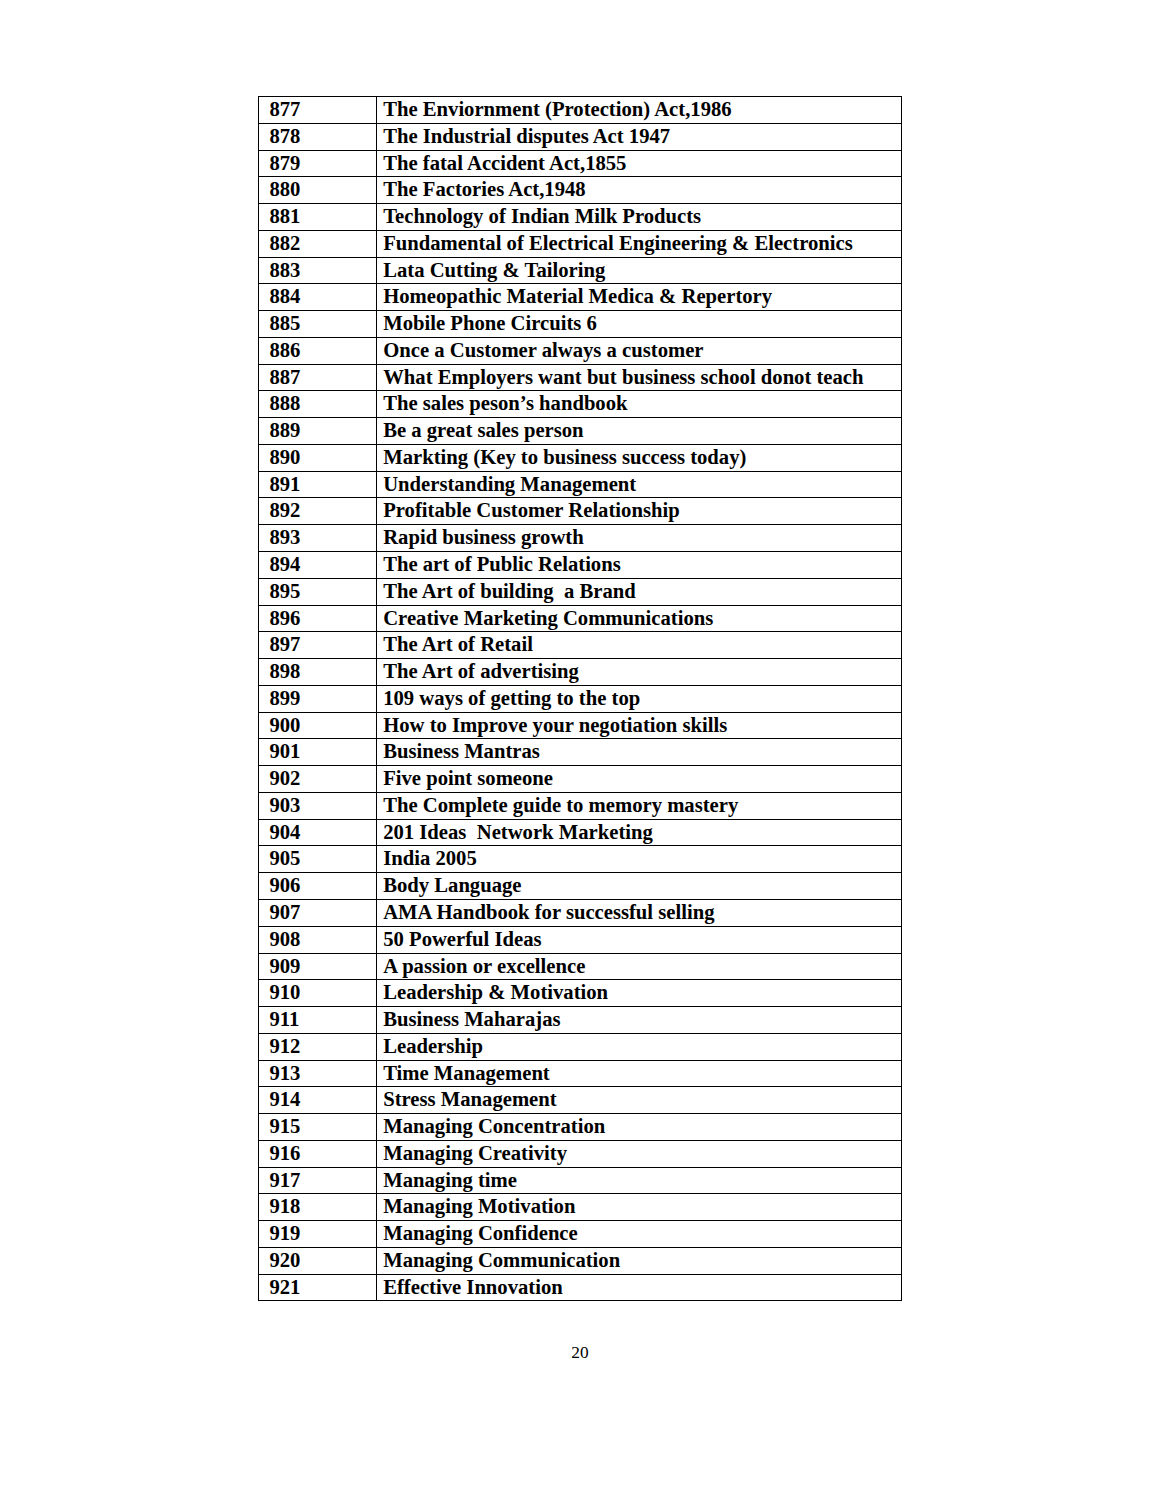| 877 | The Enviornment (Protection) Act,1986 |
| 878 | The Industrial disputes Act 1947 |
| 879 | The fatal Accident Act,1855 |
| 880 | The Factories Act,1948 |
| 881 | Technology of Indian Milk Products |
| 882 | Fundamental of Electrical Engineering & Electronics |
| 883 | Lata Cutting & Tailoring |
| 884 | Homeopathic Material Medica & Repertory |
| 885 | Mobile Phone Circuits 6 |
| 886 | Once a Customer always a customer |
| 887 | What Employers want but business school donot teach |
| 888 | The sales peson’s handbook |
| 889 | Be a great sales person |
| 890 | Markting (Key to business success today) |
| 891 | Understanding Management |
| 892 | Profitable Customer Relationship |
| 893 | Rapid business growth |
| 894 | The art of Public Relations |
| 895 | The Art of building a Brand |
| 896 | Creative Marketing Communications |
| 897 | The Art of Retail |
| 898 | The Art of advertising |
| 899 | 109 ways of getting to the top |
| 900 | How to Improve your negotiation skills |
| 901 | Business Mantras |
| 902 | Five point someone |
| 903 | The Complete guide to memory mastery |
| 904 | 201 Ideas Network Marketing |
| 905 | India 2005 |
| 906 | Body Language |
| 907 | AMA Handbook for successful selling |
| 908 | 50 Powerful Ideas |
| 909 | A passion or excellence |
| 910 | Leadership & Motivation |
| 911 | Business Maharajas |
| 912 | Leadership |
| 913 | Time Management |
| 914 | Stress Management |
| 915 | Managing Concentration |
| 916 | Managing Creativity |
| 917 | Managing time |
| 918 | Managing Motivation |
| 919 | Managing Confidence |
| 920 | Managing Communication |
| 921 | Effective Innovation |
20